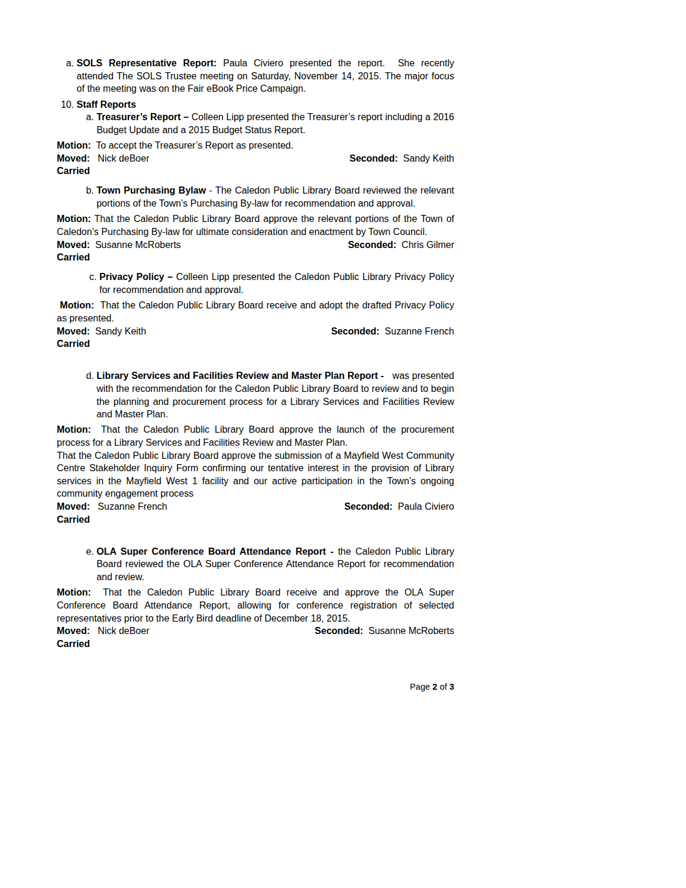SOLS Representative Report: Paula Civiero presented the report. She recently attended The SOLS Trustee meeting on Saturday, November 14, 2015. The major focus of the meeting was on the Fair eBook Price Campaign.
Staff Reports
Treasurer’s Report – Colleen Lipp presented the Treasurer’s report including a 2016 Budget Update and a 2015 Budget Status Report.
Motion: To accept the Treasurer’s Report as presented.
Moved: Nick deBoer Seconded: Sandy Keith
Carried
Town Purchasing Bylaw - The Caledon Public Library Board reviewed the relevant portions of the Town’s Purchasing By-law for recommendation and approval.
Motion: That the Caledon Public Library Board approve the relevant portions of the Town of Caledon’s Purchasing By-law for ultimate consideration and enactment by Town Council.
Moved: Susanne McRoberts Seconded: Chris Gilmer
Carried
Privacy Policy – Colleen Lipp presented the Caledon Public Library Privacy Policy for recommendation and approval.
Motion: That the Caledon Public Library Board receive and adopt the drafted Privacy Policy as presented.
Moved: Sandy Keith Seconded: Suzanne French
Carried
Library Services and Facilities Review and Master Plan Report - was presented with the recommendation for the Caledon Public Library Board to review and to begin the planning and procurement process for a Library Services and Facilities Review and Master Plan.
Motion: That the Caledon Public Library Board approve the launch of the procurement process for a Library Services and Facilities Review and Master Plan.
That the Caledon Public Library Board approve the submission of a Mayfield West Community Centre Stakeholder Inquiry Form confirming our tentative interest in the provision of Library services in the Mayfield West 1 facility and our active participation in the Town’s ongoing community engagement process
Moved: Suzanne French Seconded: Paula Civiero
Carried
OLA Super Conference Board Attendance Report - the Caledon Public Library Board reviewed the OLA Super Conference Attendance Report for recommendation and review.
Motion: That the Caledon Public Library Board receive and approve the OLA Super Conference Board Attendance Report, allowing for conference registration of selected representatives prior to the Early Bird deadline of December 18, 2015.
Moved: Nick deBoer Seconded: Susanne McRoberts
Carried
Page 2 of 3